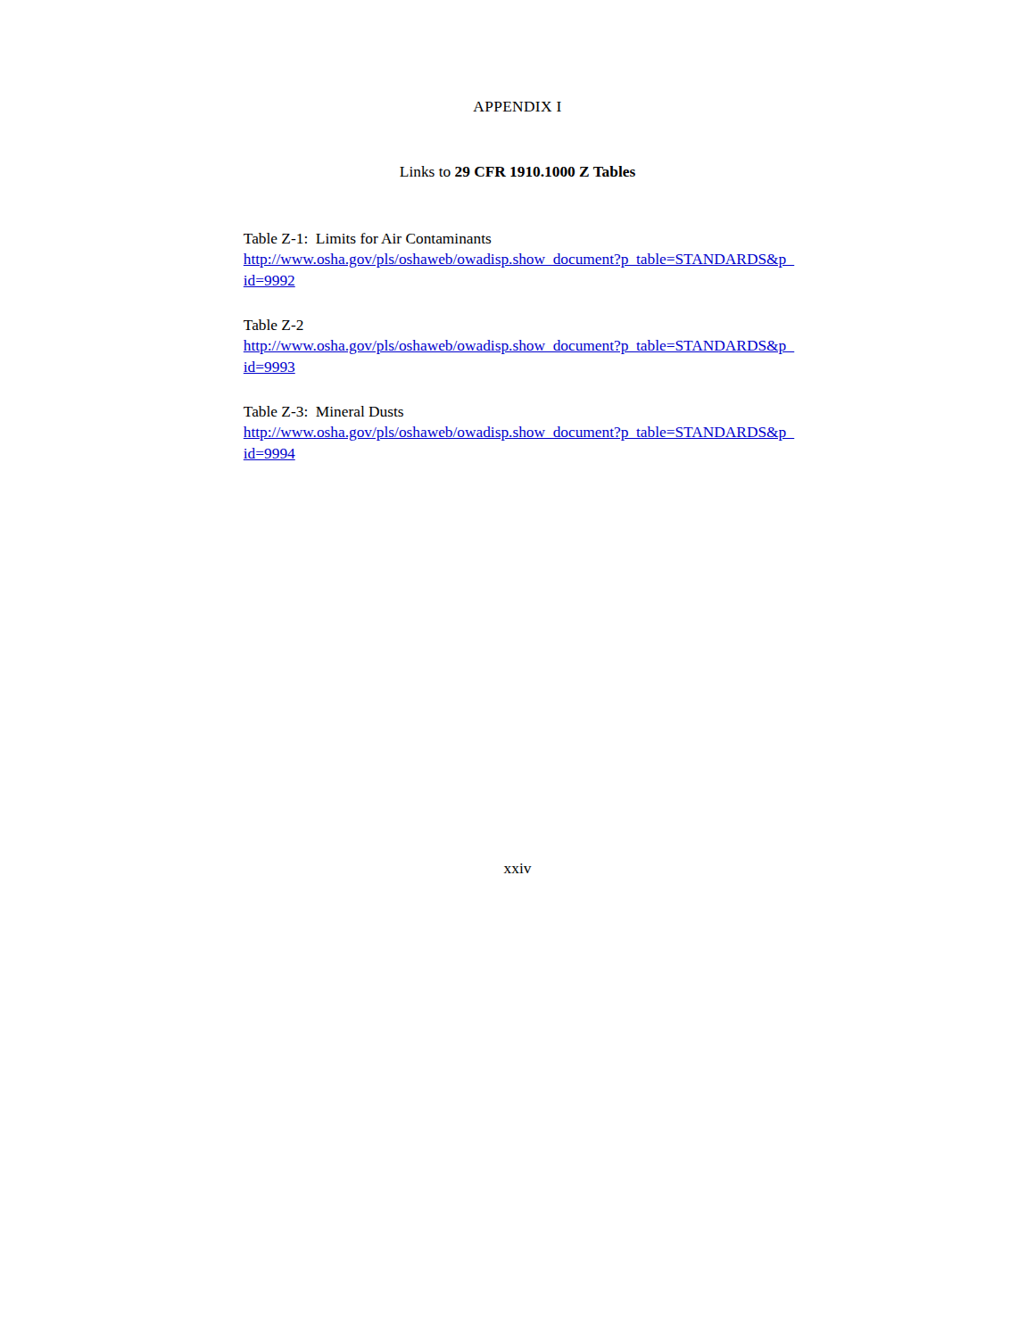APPENDIX I
Links to 29 CFR 1910.1000 Z Tables
Table Z-1: Limits for Air Contaminants http://www.osha.gov/pls/oshaweb/owadisp.show_document?p_table=STANDARDS&p_id=9992
Table Z-2 http://www.osha.gov/pls/oshaweb/owadisp.show_document?p_table=STANDARDS&p_id=9993
Table Z-3: Mineral Dusts http://www.osha.gov/pls/oshaweb/owadisp.show_document?p_table=STANDARDS&p_id=9994
xxiv